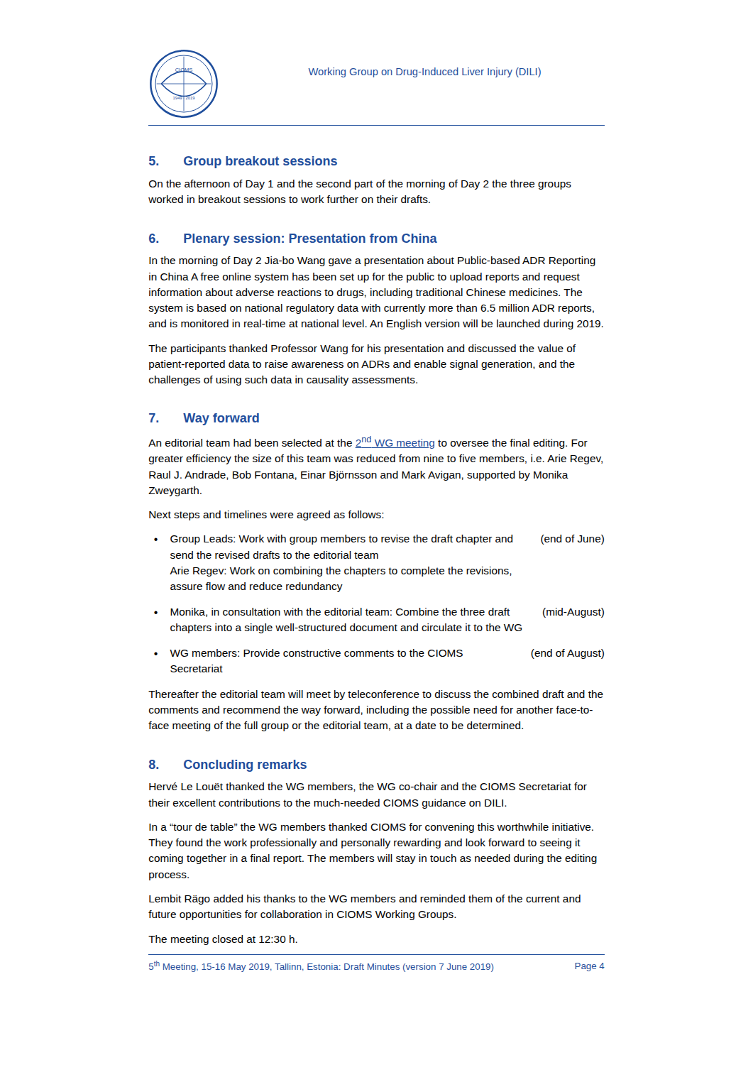CIOMS 1949 · 2019
Working Group on Drug-Induced Liver Injury (DILI)
5. Group breakout sessions
On the afternoon of Day 1 and the second part of the morning of Day 2 the three groups worked in breakout sessions to work further on their drafts.
6. Plenary session: Presentation from China
In the morning of Day 2 Jia-bo Wang gave a presentation about Public-based ADR Reporting in China A free online system has been set up for the public to upload reports and request information about adverse reactions to drugs, including traditional Chinese medicines. The system is based on national regulatory data with currently more than 6.5 million ADR reports, and is monitored in real-time at national level. An English version will be launched during 2019.
The participants thanked Professor Wang for his presentation and discussed the value of patient-reported data to raise awareness on ADRs and enable signal generation, and the challenges of using such data in causality assessments.
7. Way forward
An editorial team had been selected at the 2nd WG meeting to oversee the final editing. For greater efficiency the size of this team was reduced from nine to five members, i.e. Arie Regev, Raul J. Andrade, Bob Fontana, Einar Björnsson and Mark Avigan, supported by Monika Zweygarth.
Next steps and timelines were agreed as follows:
Group Leads: Work with group members to revise the draft chapter and send the revised drafts to the editorial team
Arie Regev: Work on combining the chapters to complete the revisions, assure flow and reduce redundancy
(end of June)
Monika, in consultation with the editorial team: Combine the three draft chapters into a single well-structured document and circulate it to the WG
(mid-August)
WG members: Provide constructive comments to the CIOMS Secretariat
(end of August)
Thereafter the editorial team will meet by teleconference to discuss the combined draft and the comments and recommend the way forward, including the possible need for another face-to-face meeting of the full group or the editorial team, at a date to be determined.
8. Concluding remarks
Hervé Le Louët thanked the WG members, the WG co-chair and the CIOMS Secretariat for their excellent contributions to the much-needed CIOMS guidance on DILI.
In a “tour de table” the WG members thanked CIOMS for convening this worthwhile initiative. They found the work professionally and personally rewarding and look forward to seeing it coming together in a final report. The members will stay in touch as needed during the editing process.
Lembit Rägo added his thanks to the WG members and reminded them of the current and future opportunities for collaboration in CIOMS Working Groups.
The meeting closed at 12:30 h.
5th Meeting, 15-16 May 2019, Tallinn, Estonia: Draft Minutes (version 7 June 2019)
Page 4